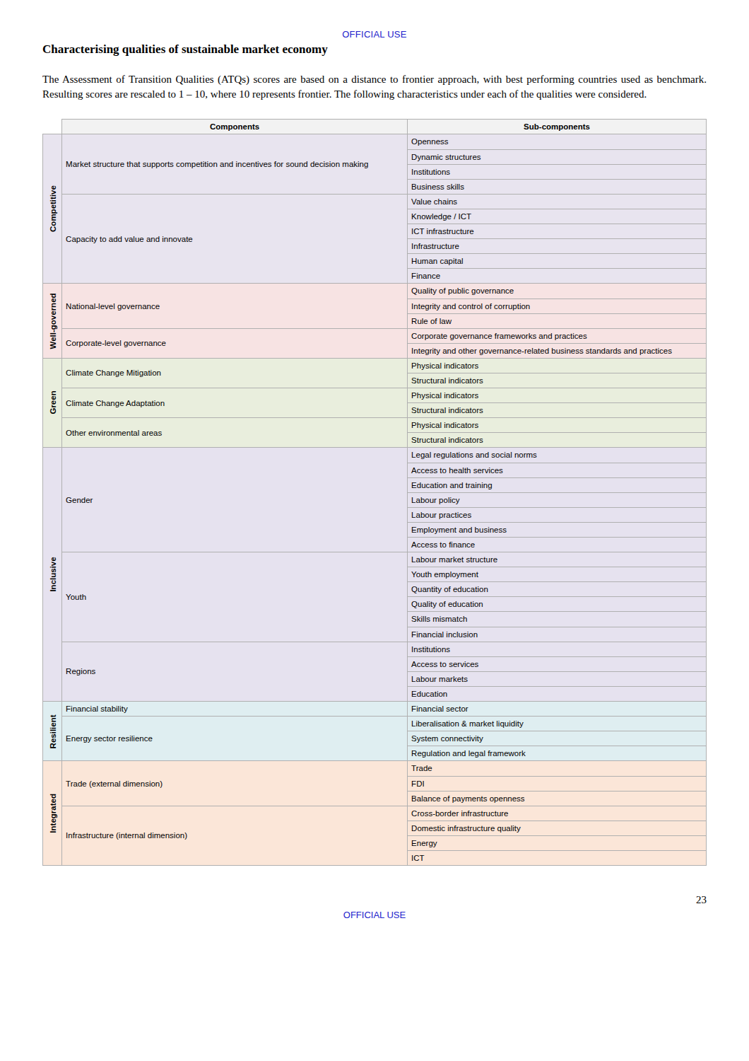OFFICIAL USE
Characterising qualities of sustainable market economy
The Assessment of Transition Qualities (ATQs) scores are based on a distance to frontier approach, with best performing countries used as benchmark. Resulting scores are rescaled to 1 – 10, where 10 represents frontier. The following characteristics under each of the qualities were considered.
| | Components | Sub-components |
| --- | --- | --- |
| Competitive | Market structure that supports competition and incentives for sound decision making | Openness |
| Dynamic structures |
| Institutions |
| Business skills |
| Capacity to add value and innovate | Value chains |
| Knowledge / ICT |
| ICT infrastructure |
| Infrastructure |
| Human capital |
| Finance |
| Well-governed | National-level governance | Quality of public governance |
| Integrity and control of corruption |
| Rule of law |
| Corporate-level governance | Corporate governance frameworks and practices |
| Integrity and other governance-related business standards and practices |
| Green | Climate Change Mitigation | Physical indicators |
| Structural indicators |
| Climate Change Adaptation | Physical indicators |
| Structural indicators |
| Other environmental areas | Physical indicators |
| Structural indicators |
| Inclusive | Gender | Legal regulations and social norms |
| Access to health services |
| Education and training |
| Labour policy |
| Labour practices |
| Employment and business |
| Access to finance |
| Youth | Labour market structure |
| Youth employment |
| Quantity of education |
| Quality of education |
| Skills mismatch |
| Financial inclusion |
| Regions | Institutions |
| Access to services |
| Labour markets |
| Education |
| Resilient | Financial stability | Financial sector |
| Energy sector resilience | Liberalisation & market liquidity |
| System connectivity |
| Regulation and legal framework |
| Integrated | Trade (external dimension) | Trade |
| FDI |
| Balance of payments openness |
| Infrastructure (internal dimension) | Cross-border infrastructure |
| Domestic infrastructure quality |
| Energy |
| ICT |
23
OFFICIAL USE